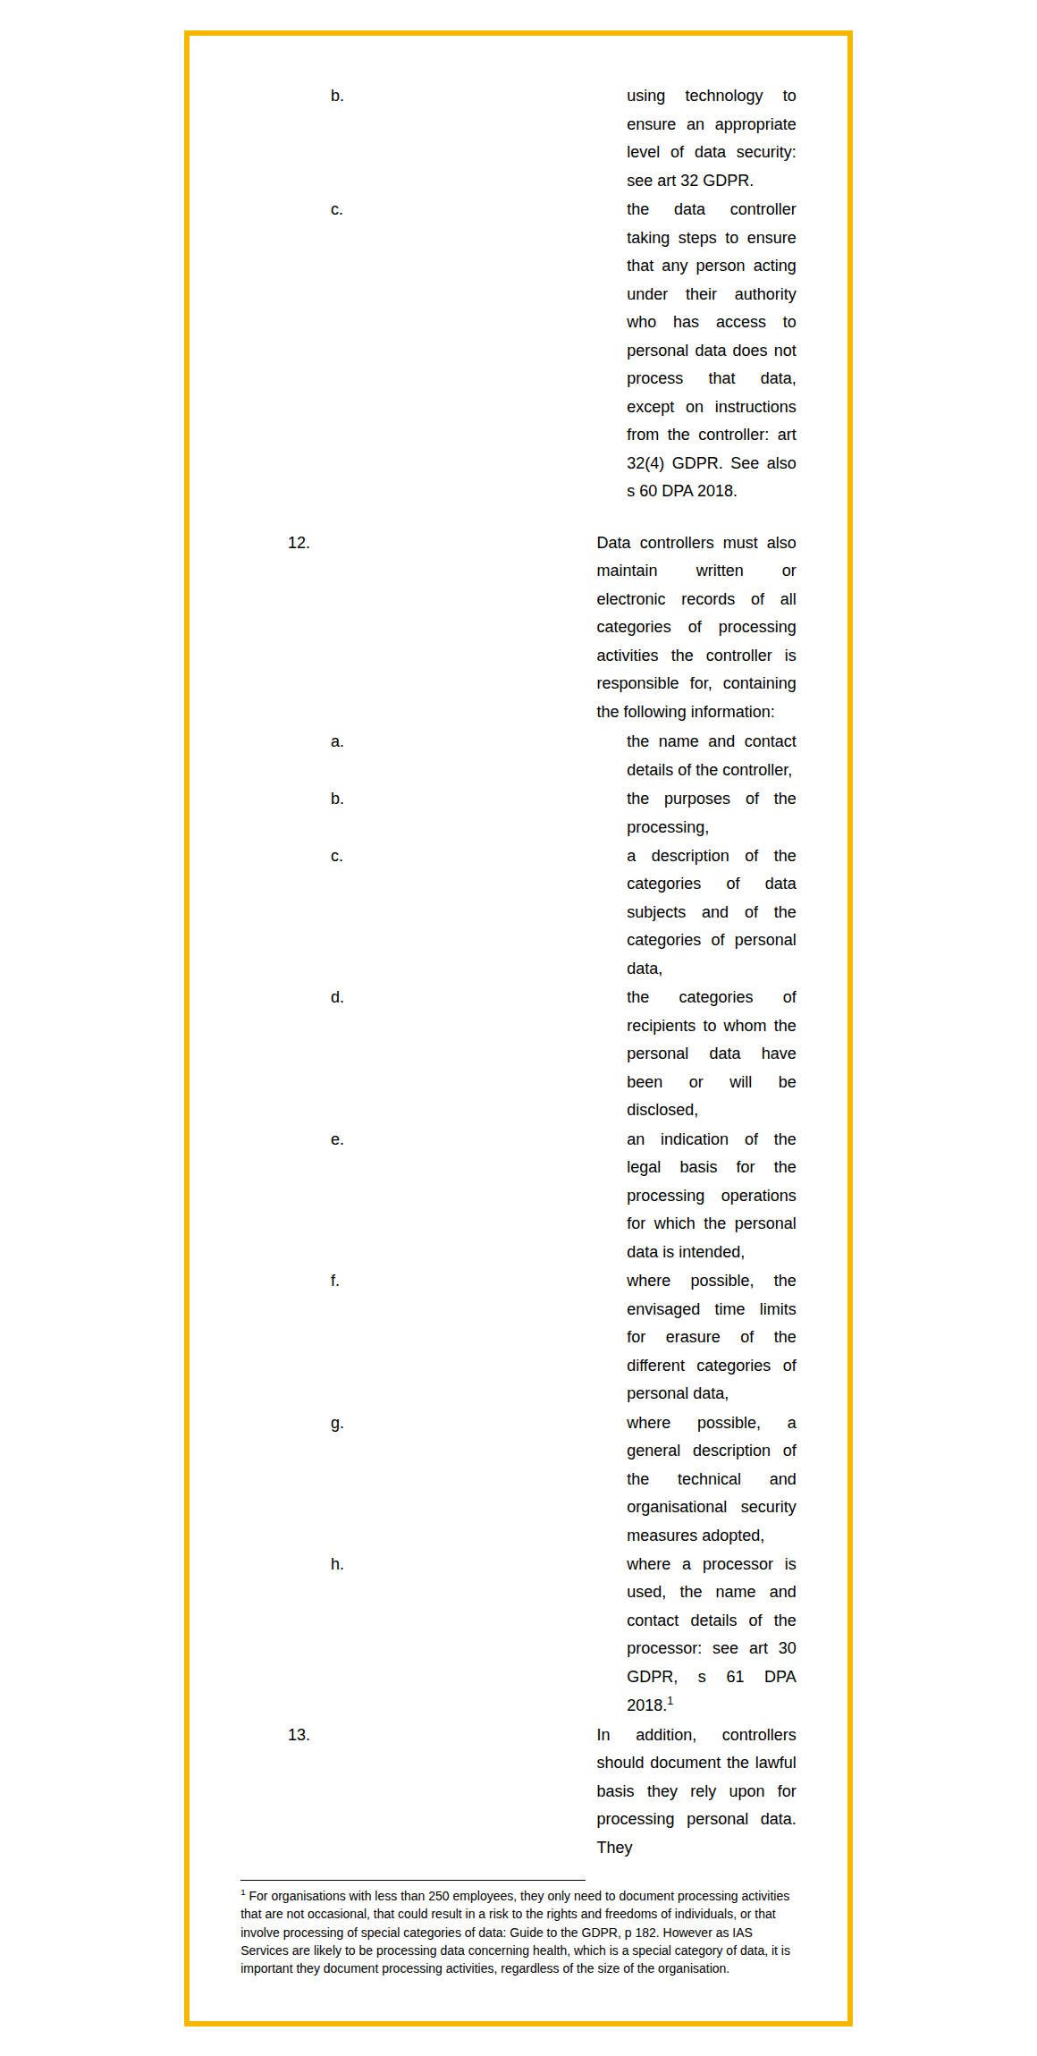b. using technology to ensure an appropriate level of data security: see art 32 GDPR.
c. the data controller taking steps to ensure that any person acting under their authority who has access to personal data does not process that data, except on instructions from the controller: art 32(4) GDPR. See also s 60 DPA 2018.
12. Data controllers must also maintain written or electronic records of all categories of processing activities the controller is responsible for, containing the following information:
a. the name and contact details of the controller,
b. the purposes of the processing,
c. a description of the categories of data subjects and of the categories of personal data,
d. the categories of recipients to whom the personal data have been or will be disclosed,
e. an indication of the legal basis for the processing operations for which the personal data is intended,
f. where possible, the envisaged time limits for erasure of the different categories of personal data,
g. where possible, a general description of the technical and organisational security measures adopted,
h. where a processor is used, the name and contact details of the processor: see art 30 GDPR, s 61 DPA 2018.1
13. In addition, controllers should document the lawful basis they rely upon for processing personal data. They
1 For organisations with less than 250 employees, they only need to document processing activities that are not occasional, that could result in a risk to the rights and freedoms of individuals, or that involve processing of special categories of data: Guide to the GDPR, p 182. However as IAS Services are likely to be processing data concerning health, which is a special category of data, it is important they document processing activities, regardless of the size of the organisation.